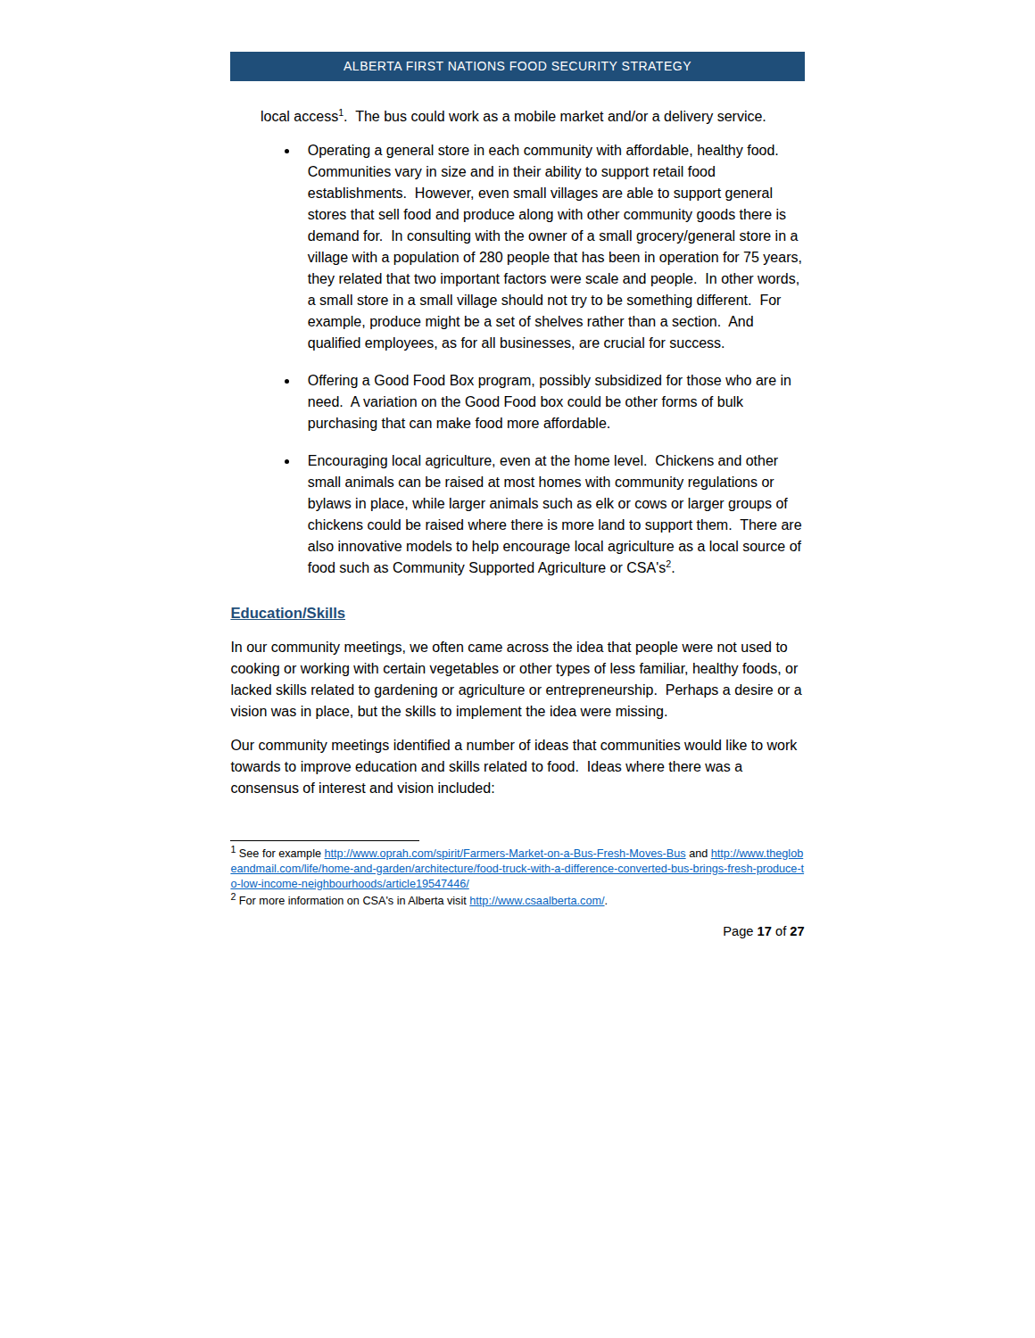ALBERTA FIRST NATIONS FOOD SECURITY STRATEGY
local access1. The bus could work as a mobile market and/or a delivery service.
Operating a general store in each community with affordable, healthy food. Communities vary in size and in their ability to support retail food establishments. However, even small villages are able to support general stores that sell food and produce along with other community goods there is demand for. In consulting with the owner of a small grocery/general store in a village with a population of 280 people that has been in operation for 75 years, they related that two important factors were scale and people. In other words, a small store in a small village should not try to be something different. For example, produce might be a set of shelves rather than a section. And qualified employees, as for all businesses, are crucial for success.
Offering a Good Food Box program, possibly subsidized for those who are in need. A variation on the Good Food box could be other forms of bulk purchasing that can make food more affordable.
Encouraging local agriculture, even at the home level. Chickens and other small animals can be raised at most homes with community regulations or bylaws in place, while larger animals such as elk or cows or larger groups of chickens could be raised where there is more land to support them. There are also innovative models to help encourage local agriculture as a local source of food such as Community Supported Agriculture or CSA's2.
Education/Skills
In our community meetings, we often came across the idea that people were not used to cooking or working with certain vegetables or other types of less familiar, healthy foods, or lacked skills related to gardening or agriculture or entrepreneurship. Perhaps a desire or a vision was in place, but the skills to implement the idea were missing.
Our community meetings identified a number of ideas that communities would like to work towards to improve education and skills related to food. Ideas where there was a consensus of interest and vision included:
1 See for example http://www.oprah.com/spirit/Farmers-Market-on-a-Bus-Fresh-Moves-Bus and http://www.theglobeandmail.com/life/home-and-garden/architecture/food-truck-with-a-difference-converted-bus-brings-fresh-produce-to-low-income-neighbourhoods/article19547446/
2 For more information on CSA's in Alberta visit http://www.csaalberta.com/.
Page 17 of 27